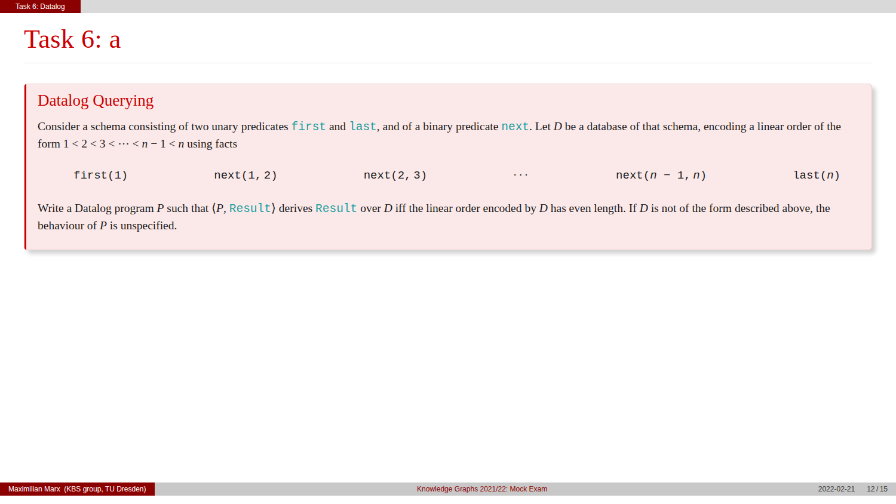Task 6: Datalog
Task 6: a
Datalog Querying
Consider a schema consisting of two unary predicates first and last, and of a binary predicate next. Let D be a database of that schema, encoding a linear order of the form 1 < 2 < 3 < ··· < n − 1 < n using facts
first(1) next(1, 2) next(2, 3) ··· next(n − 1, n) last(n)
Write a Datalog program P such that ⟨P, Result⟩ derives Result over D iff the linear order encoded by D has even length. If D is not of the form described above, the behaviour of P is unspecified.
Maximilian Marx (KBS group, TU Dresden)
Knowledge Graphs 2021/22: Mock Exam
2022-02-21
12 / 15